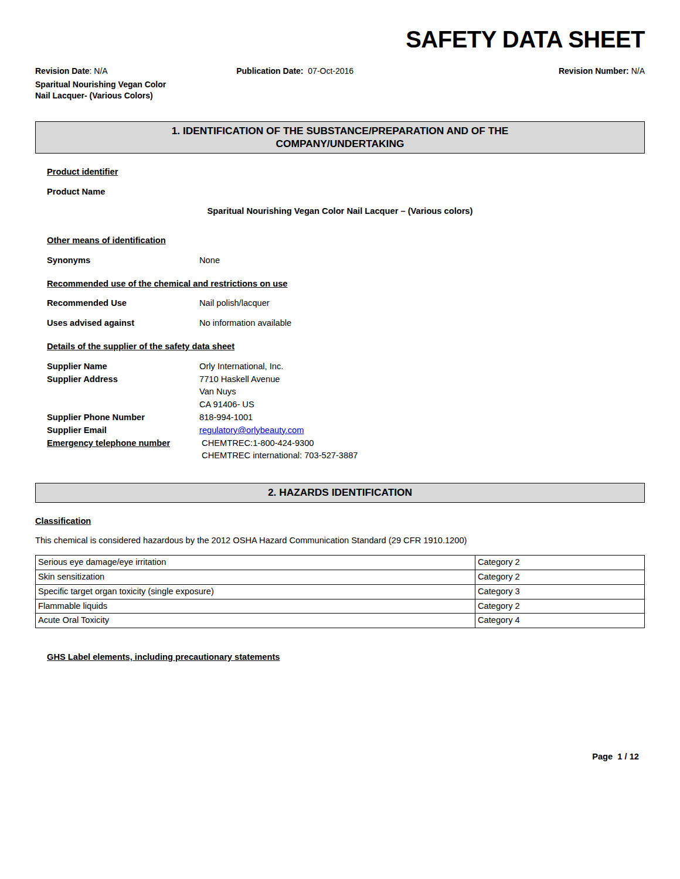SAFETY DATA SHEET
| Revision Date : N/A | Publication Date: 07-Oct-2016 | Revision Number: N/A |
Sparitual Nourishing Vegan Color
Nail Lacquer- (Various Colors)
1. IDENTIFICATION OF THE SUBSTANCE/PREPARATION AND OF THE
COMPANY/UNDERTAKING
Product identifier
Product Name
Sparitual Nourishing Vegan Color Nail Lacquer – (Various colors)
Other means of identification
| Synonyms | None |
Recommended use of the chemical and restrictions on use
| Recommended Use | Nail polish/lacquer |
| Uses advised against | No information available |
Details of the supplier of the safety data sheet
| Supplier Name | Orly International, Inc. |
| Supplier Address | 7710 Haskell Avenue |
| | Van Nuys |
| | CA 91406- US |
| Supplier Phone Number | 818-994-1001 |
| Supplier Email | regulatory@orlybeauty.com |
| Emergency telephone number | CHEMTREC:1-800-424-9300 |
| | CHEMTREC international: 703-527-3887 |
2. HAZARDS IDENTIFICATION
Classification
This chemical is considered hazardous by the 2012 OSHA Hazard Communication Standard (29 CFR 1910.1200)
| Serious eye damage/eye irritation | Category 2 |
| Skin sensitization | Category 2 |
| Specific target organ toxicity (single exposure) | Category 3 |
| Flammable liquids | Category 2 |
| Acute Oral Toxicity | Category 4 |
GHS Label elements, including precautionary statements
Page 1 / 12